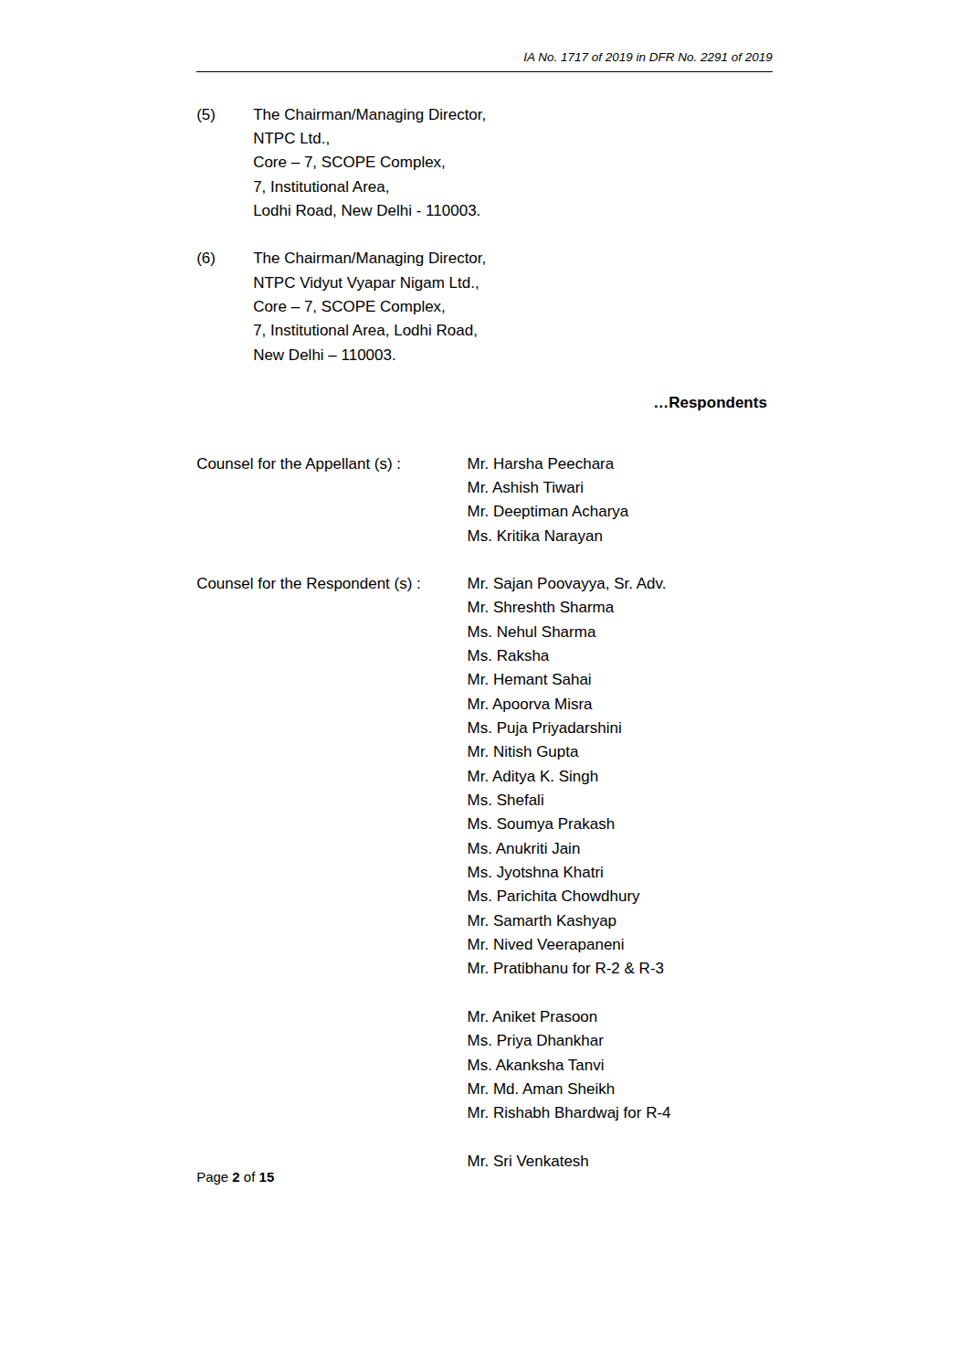IA No. 1717 of 2019 in DFR No. 2291 of 2019
(5)
The Chairman/Managing Director,
NTPC Ltd.,
Core – 7, SCOPE Complex,
7, Institutional Area,
Lodhi Road, New Delhi - 110003.
(6)
The Chairman/Managing Director,
NTPC Vidyut Vyapar Nigam Ltd.,
Core – 7, SCOPE Complex,
7, Institutional Area, Lodhi Road,
New Delhi – 110003.
…Respondents
| Counsel for the Appellant (s) : | Mr. Harsha Peechara Mr. Ashish Tiwari Mr. Deeptiman Acharya Ms. Kritika Narayan |
| Counsel for the Respondent (s) : | Mr. Sajan Poovayya, Sr. Adv. Mr. Shreshth Sharma Ms. Nehul Sharma Ms. Raksha Mr. Hemant Sahai Mr. Apoorva Misra Ms. Puja Priyadarshini Mr. Nitish Gupta Mr. Aditya K. Singh Ms. Shefali Ms. Soumya Prakash Ms. Anukriti Jain Ms. Jyotshna Khatri Ms. Parichita Chowdhury Mr. Samarth Kashyap Mr. Nived Veerapaneni Mr. Pratibhanu for R-2 & R-3 Mr. Aniket Prasoon Ms. Priya Dhankhar Ms. Akanksha Tanvi Mr. Md. Aman Sheikh Mr. Rishabh Bhardwaj for R-4 Mr. Sri Venkatesh |
Page 2 of 15